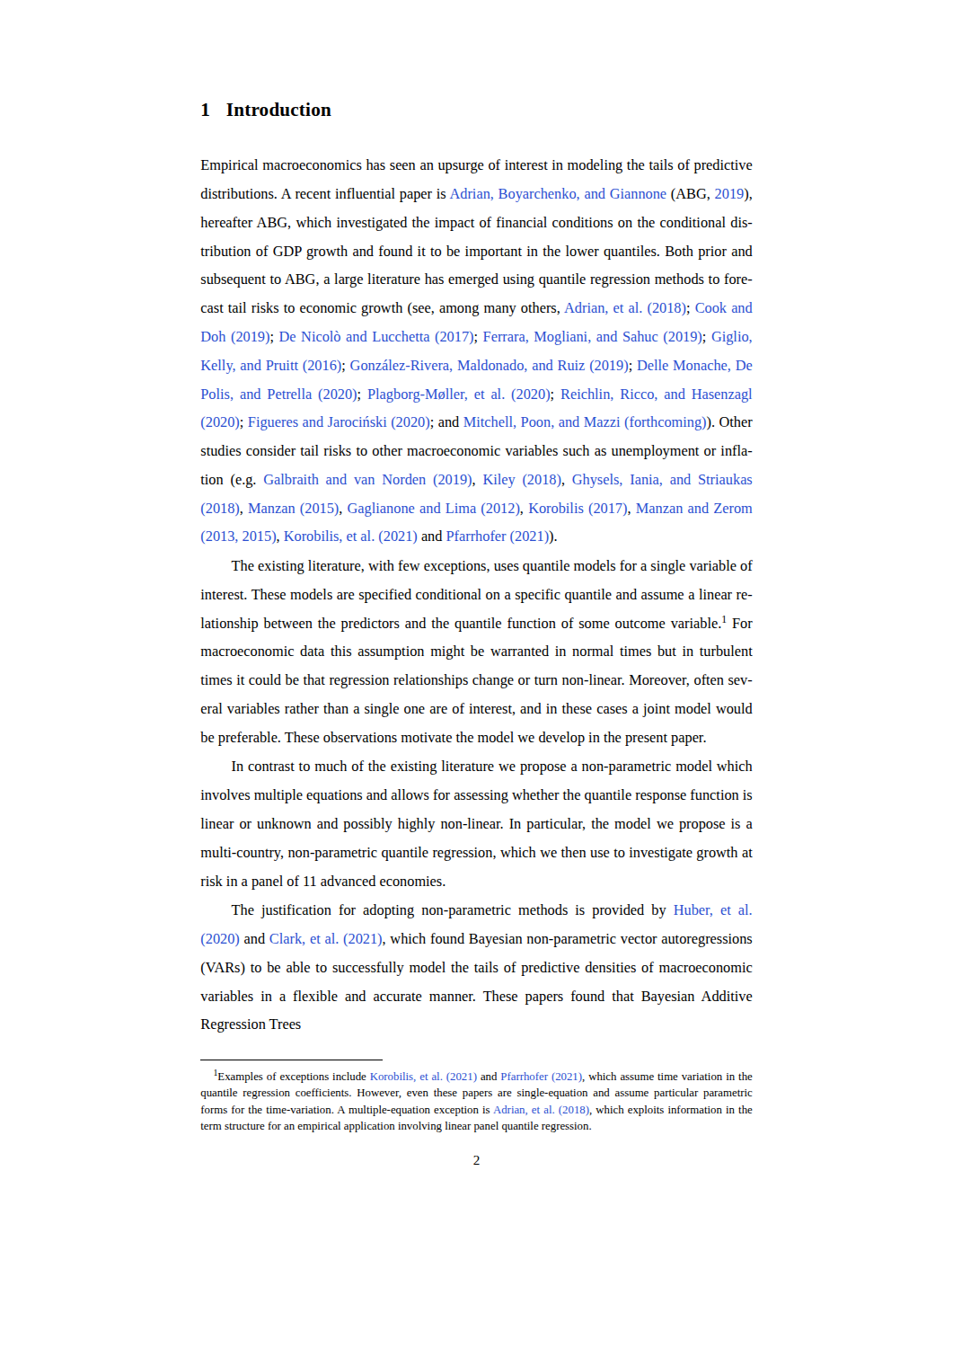1 Introduction
Empirical macroeconomics has seen an upsurge of interest in modeling the tails of predictive distributions. A recent influential paper is Adrian, Boyarchenko, and Giannone (ABG, 2019), hereafter ABG, which investigated the impact of financial conditions on the conditional distribution of GDP growth and found it to be important in the lower quantiles. Both prior and subsequent to ABG, a large literature has emerged using quantile regression methods to forecast tail risks to economic growth (see, among many others, Adrian, et al. (2018); Cook and Doh (2019); De Nicolò and Lucchetta (2017); Ferrara, Mogliani, and Sahuc (2019); Giglio, Kelly, and Pruitt (2016); González-Rivera, Maldonado, and Ruiz (2019); Delle Monache, De Polis, and Petrella (2020); Plagborg-Møller, et al. (2020); Reichlin, Ricco, and Hasenzagl (2020); Figueres and Jarociński (2020); and Mitchell, Poon, and Mazzi (forthcoming)). Other studies consider tail risks to other macroeconomic variables such as unemployment or inflation (e.g. Galbraith and van Norden (2019), Kiley (2018), Ghysels, Iania, and Striaukas (2018), Manzan (2015), Gaglianone and Lima (2012), Korobilis (2017), Manzan and Zerom (2013, 2015), Korobilis, et al. (2021) and Pfarrhofer (2021)).
The existing literature, with few exceptions, uses quantile models for a single variable of interest. These models are specified conditional on a specific quantile and assume a linear relationship between the predictors and the quantile function of some outcome variable.1 For macroeconomic data this assumption might be warranted in normal times but in turbulent times it could be that regression relationships change or turn non-linear. Moreover, often several variables rather than a single one are of interest, and in these cases a joint model would be preferable. These observations motivate the model we develop in the present paper.
In contrast to much of the existing literature we propose a non-parametric model which involves multiple equations and allows for assessing whether the quantile response function is linear or unknown and possibly highly non-linear. In particular, the model we propose is a multi-country, non-parametric quantile regression, which we then use to investigate growth at risk in a panel of 11 advanced economies.
The justification for adopting non-parametric methods is provided by Huber, et al. (2020) and Clark, et al. (2021), which found Bayesian non-parametric vector autoregressions (VARs) to be able to successfully model the tails of predictive densities of macroeconomic variables in a flexible and accurate manner. These papers found that Bayesian Additive Regression Trees
1Examples of exceptions include Korobilis, et al. (2021) and Pfarrhofer (2021), which assume time variation in the quantile regression coefficients. However, even these papers are single-equation and assume particular parametric forms for the time-variation. A multiple-equation exception is Adrian, et al. (2018), which exploits information in the term structure for an empirical application involving linear panel quantile regression.
2